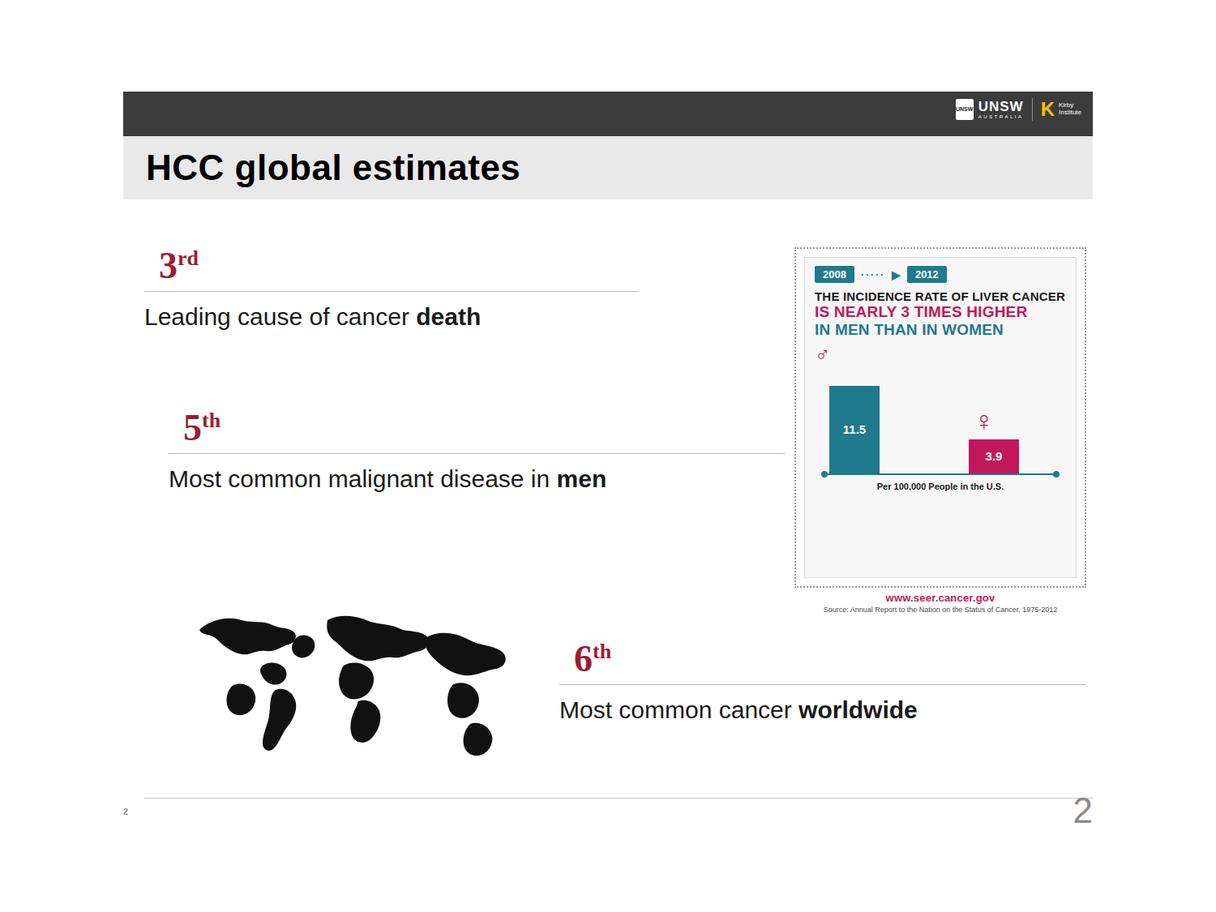UNSW
UNSW AUSTRALIA
K
Kirby
Institute
HCC global estimates
3rd
Leading cause of cancer death
5th
Most common malignant disease in men
6th
Most common cancer worldwide
2008 ····· ▶ 2012
THE INCIDENCE RATE OF LIVER CANCER IS NEARLY 3 TIMES HIGHER IN MEN THAN IN WOMEN
♂
11.5
♀
3.9
Per 100,000 People in the U.S.
www.seer.cancer.gov
Source: Annual Report to the Nation on the Status of Cancer, 1975-2012
2
2